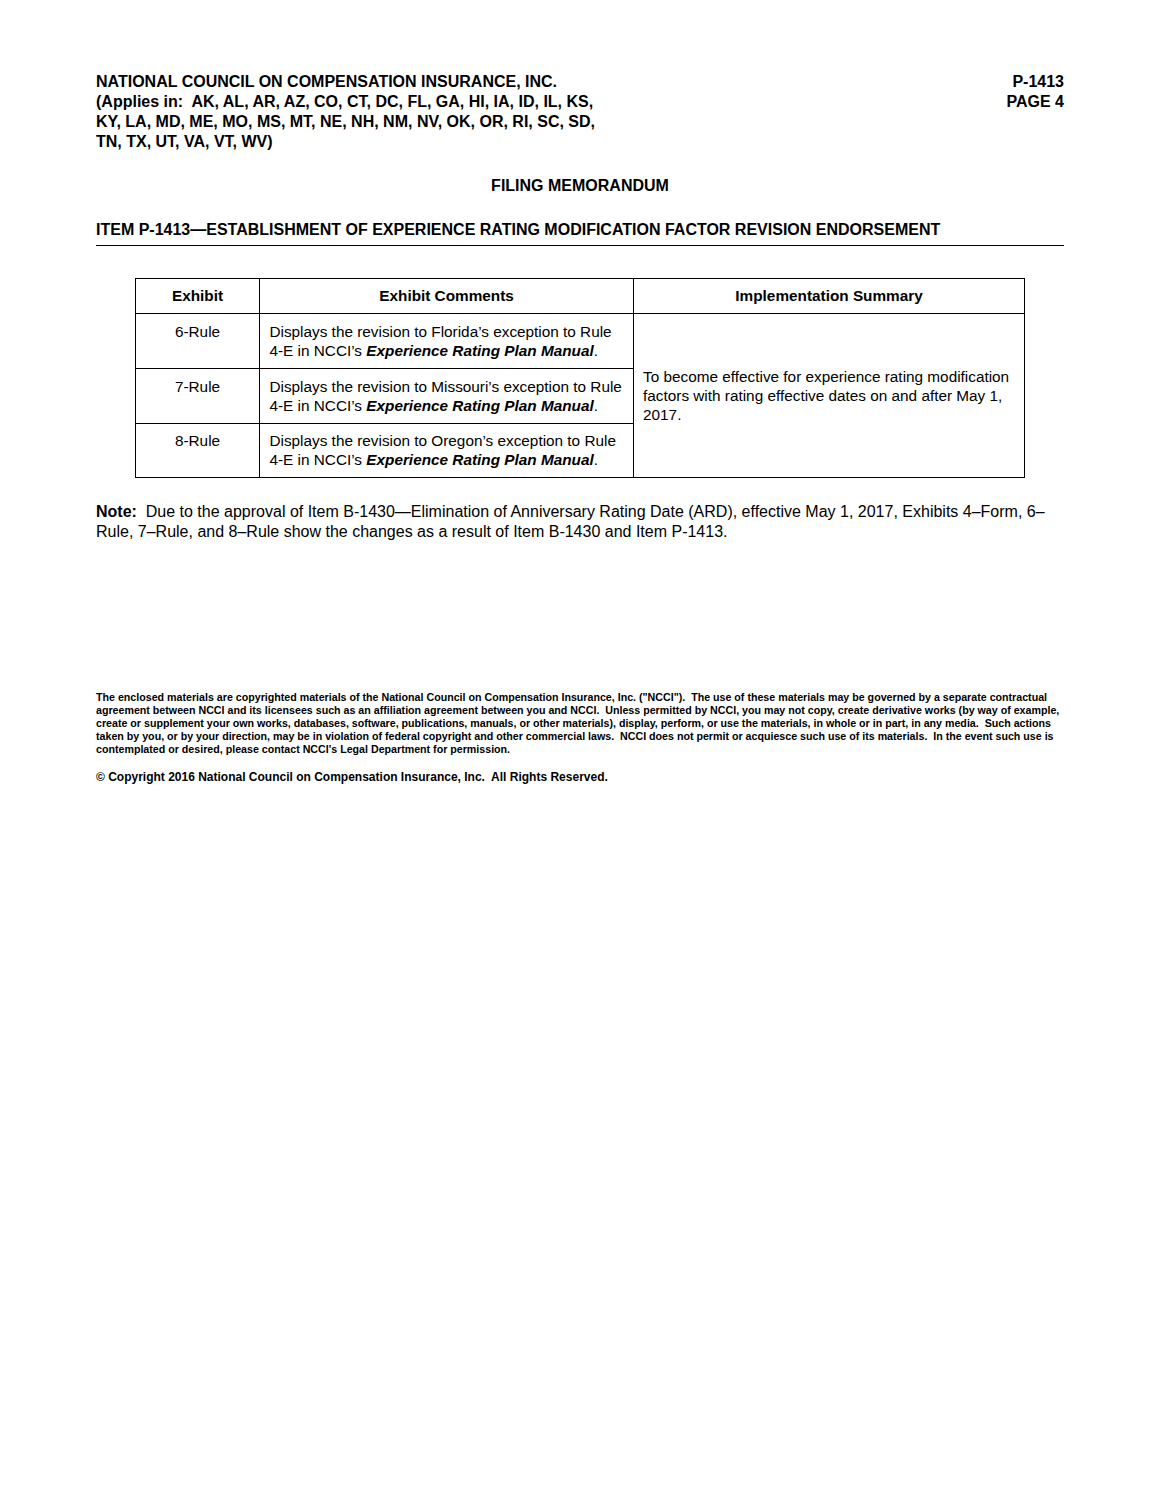NATIONAL COUNCIL ON COMPENSATION INSURANCE, INC.
(Applies in: AK, AL, AR, AZ, CO, CT, DC, FL, GA, HI, IA, ID, IL, KS,
KY, LA, MD, ME, MO, MS, MT, NE, NH, NM, NV, OK, OR, RI, SC, SD,
TN, TX, UT, VA, VT, WV)
P-1413
PAGE 4
FILING MEMORANDUM
ITEM P-1413—ESTABLISHMENT OF EXPERIENCE RATING MODIFICATION FACTOR REVISION ENDORSEMENT
| Exhibit | Exhibit Comments | Implementation Summary |
| --- | --- | --- |
| 6-Rule | Displays the revision to Florida’s exception to Rule 4-E in NCCI’s Experience Rating Plan Manual . | To become effective for experience rating modification factors with rating effective dates on and after May 1, 2017. |
| 7-Rule | Displays the revision to Missouri’s exception to Rule 4-E in NCCI’s Experience Rating Plan Manual . |
| 8-Rule | Displays the revision to Oregon’s exception to Rule 4-E in NCCI’s Experience Rating Plan Manual . |
Note: Due to the approval of Item B-1430—Elimination of Anniversary Rating Date (ARD), effective May 1, 2017, Exhibits 4–Form, 6–Rule, 7–Rule, and 8–Rule show the changes as a result of Item B-1430 and Item P-1413.
The enclosed materials are copyrighted materials of the National Council on Compensation Insurance, Inc. ("NCCI"). The use of these materials may be governed by a separate contractual agreement between NCCI and its licensees such as an affiliation agreement between you and NCCI. Unless permitted by NCCI, you may not copy, create derivative works (by way of example, create or supplement your own works, databases, software, publications, manuals, or other materials), display, perform, or use the materials, in whole or in part, in any media. Such actions taken by you, or by your direction, may be in violation of federal copyright and other commercial laws. NCCI does not permit or acquiesce such use of its materials. In the event such use is contemplated or desired, please contact NCCI's Legal Department for permission.
© Copyright 2016 National Council on Compensation Insurance, Inc. All Rights Reserved.